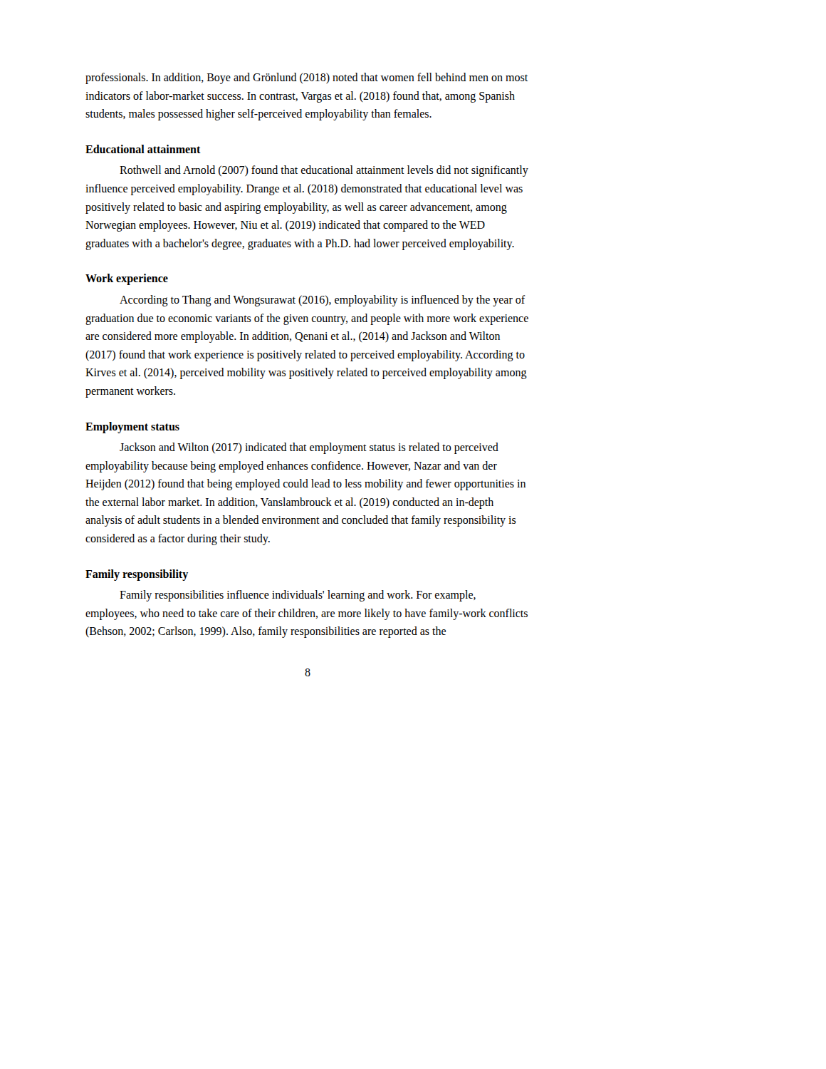professionals. In addition, Boye and Grönlund (2018) noted that women fell behind men on most indicators of labor-market success. In contrast, Vargas et al. (2018) found that, among Spanish students, males possessed higher self-perceived employability than females.
Educational attainment
Rothwell and Arnold (2007) found that educational attainment levels did not significantly influence perceived employability. Drange et al. (2018) demonstrated that educational level was positively related to basic and aspiring employability, as well as career advancement, among Norwegian employees. However, Niu et al. (2019) indicated that compared to the WED graduates with a bachelor's degree, graduates with a Ph.D. had lower perceived employability.
Work experience
According to Thang and Wongsurawat (2016), employability is influenced by the year of graduation due to economic variants of the given country, and people with more work experience are considered more employable. In addition, Qenani et al., (2014) and Jackson and Wilton (2017) found that work experience is positively related to perceived employability. According to Kirves et al. (2014), perceived mobility was positively related to perceived employability among permanent workers.
Employment status
Jackson and Wilton (2017) indicated that employment status is related to perceived employability because being employed enhances confidence. However, Nazar and van der Heijden (2012) found that being employed could lead to less mobility and fewer opportunities in the external labor market. In addition, Vanslambrouck et al. (2019) conducted an in-depth analysis of adult students in a blended environment and concluded that family responsibility is considered as a factor during their study.
Family responsibility
Family responsibilities influence individuals' learning and work. For example, employees, who need to take care of their children, are more likely to have family-work conflicts (Behson, 2002; Carlson, 1999). Also, family responsibilities are reported as the
8